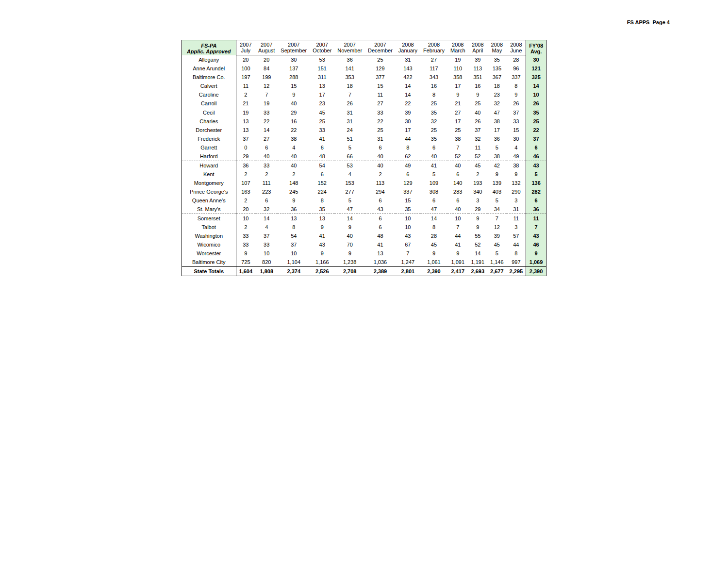FS APPS Page 4
FS-PA Applications Approved by Jurisdiction, FY 2008
| FS-PA Applic. Approved | 2007 | 2007 | 2007 | 2007 | 2007 | 2007 | 2008 | 2008 | 2008 | 2008 | 2008 | 2008 | FY'08 Avg. |
| --- | --- | --- | --- | --- | --- | --- | --- | --- | --- | --- | --- | --- | --- |
| July | August | September | October | November | December | January | February | March | April | May | June |
| Allegany | 20 | 20 | 30 | 53 | 36 | 25 | 31 | 27 | 19 | 39 | 35 | 28 | 30 |
| Anne Arundel | 100 | 84 | 137 | 151 | 141 | 129 | 143 | 117 | 110 | 113 | 135 | 96 | 121 |
| Baltimore Co. | 197 | 199 | 288 | 311 | 353 | 377 | 422 | 343 | 358 | 351 | 367 | 337 | 325 |
| Calvert | 11 | 12 | 15 | 13 | 18 | 15 | 14 | 16 | 17 | 16 | 18 | 8 | 14 |
| Caroline | 2 | 7 | 9 | 17 | 7 | 11 | 14 | 8 | 9 | 9 | 23 | 9 | 10 |
| Carroll | 21 | 19 | 40 | 23 | 26 | 27 | 22 | 25 | 21 | 25 | 32 | 26 | 26 |
| Cecil | 19 | 33 | 29 | 45 | 31 | 33 | 39 | 35 | 27 | 40 | 47 | 37 | 35 |
| Charles | 13 | 22 | 16 | 25 | 31 | 22 | 30 | 32 | 17 | 26 | 38 | 33 | 25 |
| Dorchester | 13 | 14 | 22 | 33 | 24 | 25 | 17 | 25 | 25 | 37 | 17 | 15 | 22 |
| Frederick | 37 | 27 | 38 | 41 | 51 | 31 | 44 | 35 | 38 | 32 | 36 | 30 | 37 |
| Garrett | 0 | 6 | 4 | 6 | 5 | 6 | 8 | 6 | 7 | 11 | 5 | 4 | 6 |
| Harford | 29 | 40 | 40 | 48 | 66 | 40 | 62 | 40 | 52 | 52 | 38 | 49 | 46 |
| Howard | 36 | 33 | 40 | 54 | 53 | 40 | 49 | 41 | 40 | 45 | 42 | 38 | 43 |
| Kent | 2 | 2 | 2 | 6 | 4 | 2 | 6 | 5 | 6 | 2 | 9 | 9 | 5 |
| Montgomery | 107 | 111 | 148 | 152 | 153 | 113 | 129 | 109 | 140 | 193 | 139 | 132 | 136 |
| Prince George's | 163 | 223 | 245 | 224 | 277 | 294 | 337 | 308 | 283 | 340 | 403 | 290 | 282 |
| Queen Anne's | 2 | 6 | 9 | 8 | 5 | 6 | 15 | 6 | 6 | 3 | 5 | 3 | 6 |
| St. Mary's | 20 | 32 | 36 | 35 | 47 | 43 | 35 | 47 | 40 | 29 | 34 | 31 | 36 |
| Somerset | 10 | 14 | 13 | 13 | 14 | 6 | 10 | 14 | 10 | 9 | 7 | 11 | 11 |
| Talbot | 2 | 4 | 8 | 9 | 9 | 6 | 10 | 8 | 7 | 9 | 12 | 3 | 7 |
| Washington | 33 | 37 | 54 | 41 | 40 | 48 | 43 | 28 | 44 | 55 | 39 | 57 | 43 |
| Wicomico | 33 | 33 | 37 | 43 | 70 | 41 | 67 | 45 | 41 | 52 | 45 | 44 | 46 |
| Worcester | 9 | 10 | 10 | 9 | 9 | 13 | 7 | 9 | 9 | 14 | 5 | 8 | 9 |
| Baltimore City | 725 | 820 | 1,104 | 1,166 | 1,238 | 1,036 | 1,247 | 1,061 | 1,091 | 1,191 | 1,146 | 997 | 1,069 |
| State Totals | 1,604 | 1,808 | 2,374 | 2,526 | 2,708 | 2,389 | 2,801 | 2,390 | 2,417 | 2,693 | 2,677 | 2,295 | 2,390 |